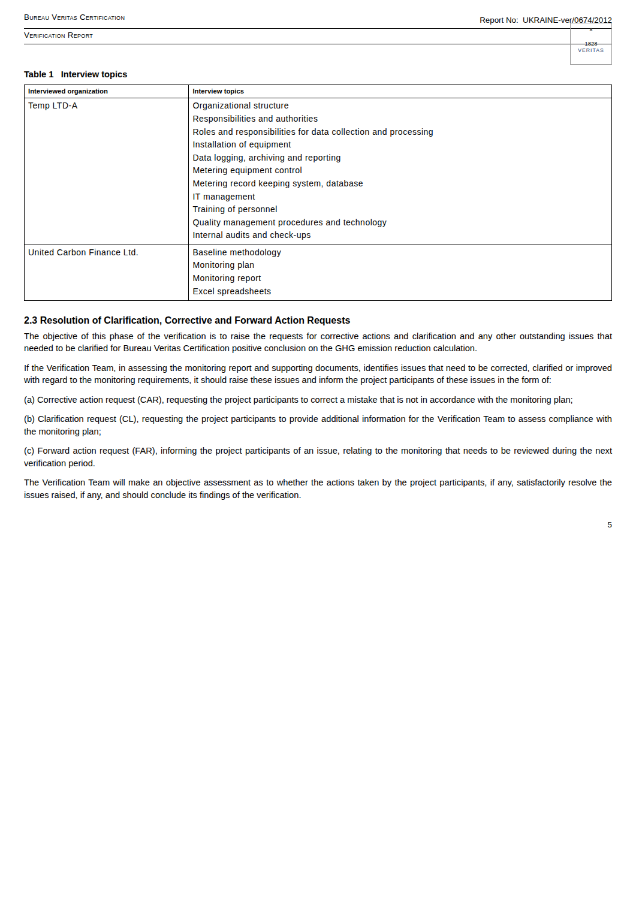Bureau Veritas Certification
Report No: UKRAINE-ver/0674/2012
Verification Report
▲
1828
VERITAS
Table 1 Interview topics
| Interviewed organization | Interview topics |
| --- | --- |
| Temp LTD-A | Organizational structure Responsibilities and authorities Roles and responsibilities for data collection and processing Installation of equipment Data logging, archiving and reporting Metering equipment control Metering record keeping system, database IT management Training of personnel Quality management procedures and technology Internal audits and check-ups |
| United Carbon Finance Ltd. | Baseline methodology Monitoring plan Monitoring report Excel spreadsheets |
2.3 Resolution of Clarification, Corrective and Forward Action Requests
The objective of this phase of the verification is to raise the requests for corrective actions and clarification and any other outstanding issues that needed to be clarified for Bureau Veritas Certification positive conclusion on the GHG emission reduction calculation.
If the Verification Team, in assessing the monitoring report and supporting documents, identifies issues that need to be corrected, clarified or improved with regard to the monitoring requirements, it should raise these issues and inform the project participants of these issues in the form of:
(a) Corrective action request (CAR), requesting the project participants to correct a mistake that is not in accordance with the monitoring plan;
(b) Clarification request (CL), requesting the project participants to provide additional information for the Verification Team to assess compliance with the monitoring plan;
(c) Forward action request (FAR), informing the project participants of an issue, relating to the monitoring that needs to be reviewed during the next verification period.
The Verification Team will make an objective assessment as to whether the actions taken by the project participants, if any, satisfactorily resolve the issues raised, if any, and should conclude its findings of the verification.
5